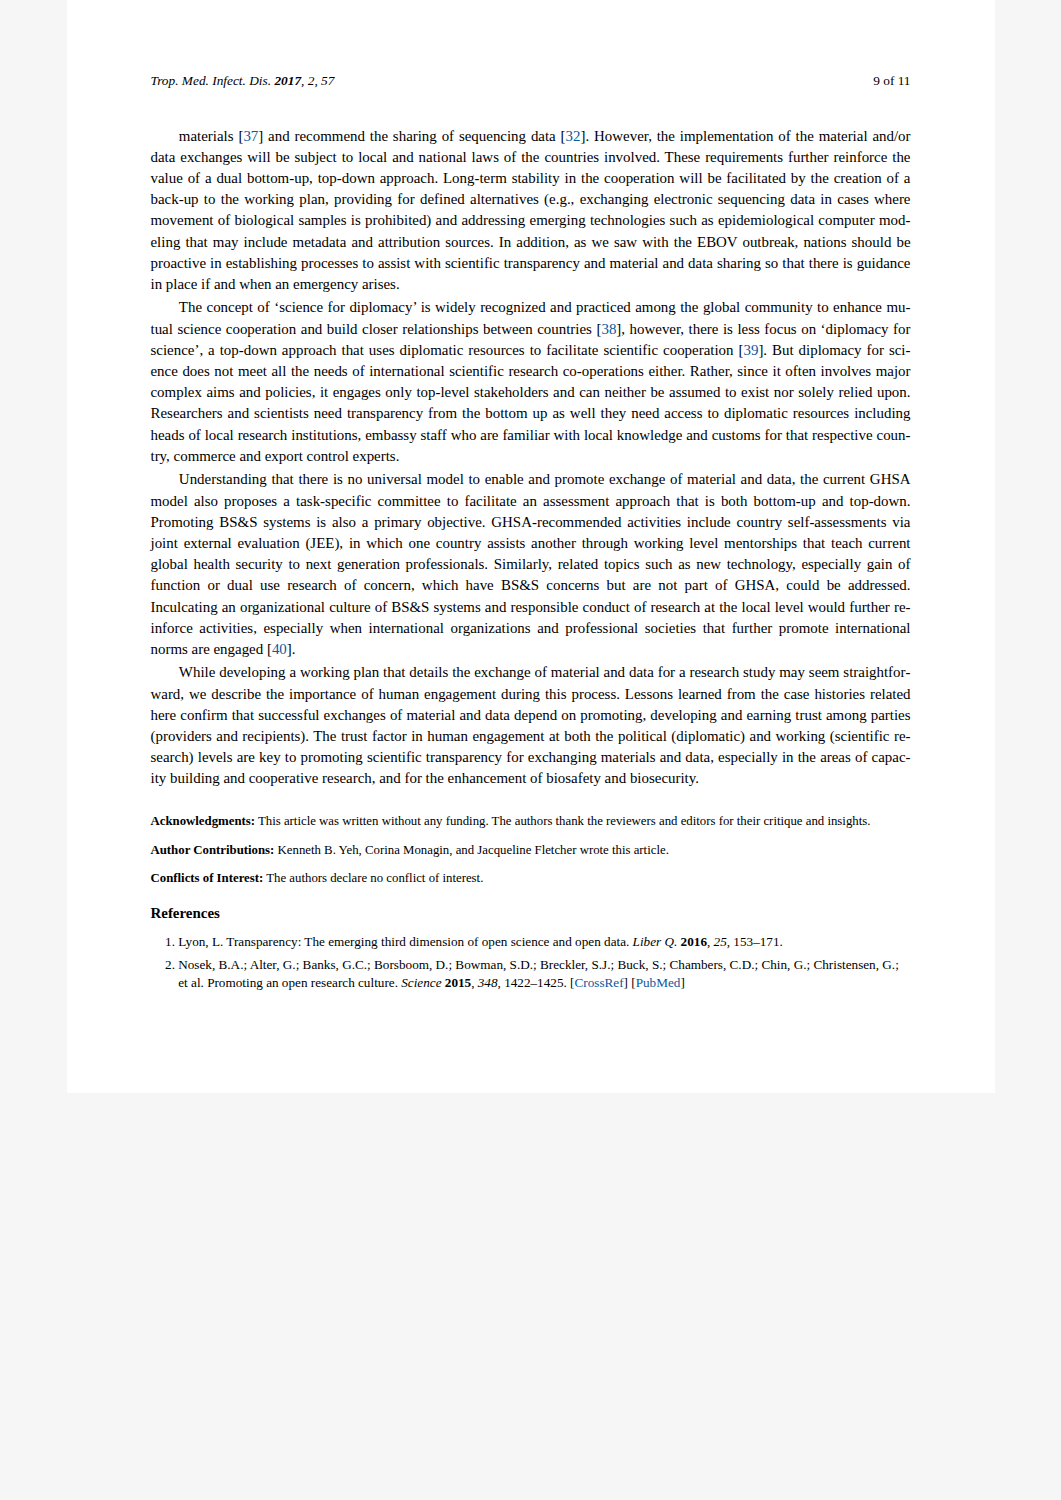Trop. Med. Infect. Dis. 2017, 2, 57 9 of 11
materials [37] and recommend the sharing of sequencing data [32]. However, the implementation of the material and/or data exchanges will be subject to local and national laws of the countries involved. These requirements further reinforce the value of a dual bottom-up, top-down approach. Long-term stability in the cooperation will be facilitated by the creation of a back-up to the working plan, providing for defined alternatives (e.g., exchanging electronic sequencing data in cases where movement of biological samples is prohibited) and addressing emerging technologies such as epidemiological computer modeling that may include metadata and attribution sources. In addition, as we saw with the EBOV outbreak, nations should be proactive in establishing processes to assist with scientific transparency and material and data sharing so that there is guidance in place if and when an emergency arises.
The concept of ‘science for diplomacy’ is widely recognized and practiced among the global community to enhance mutual science cooperation and build closer relationships between countries [38], however, there is less focus on ‘diplomacy for science’, a top-down approach that uses diplomatic resources to facilitate scientific cooperation [39]. But diplomacy for science does not meet all the needs of international scientific research co-operations either. Rather, since it often involves major complex aims and policies, it engages only top-level stakeholders and can neither be assumed to exist nor solely relied upon. Researchers and scientists need transparency from the bottom up as well they need access to diplomatic resources including heads of local research institutions, embassy staff who are familiar with local knowledge and customs for that respective country, commerce and export control experts.
Understanding that there is no universal model to enable and promote exchange of material and data, the current GHSA model also proposes a task-specific committee to facilitate an assessment approach that is both bottom-up and top-down. Promoting BS&S systems is also a primary objective. GHSA-recommended activities include country self-assessments via joint external evaluation (JEE), in which one country assists another through working level mentorships that teach current global health security to next generation professionals. Similarly, related topics such as new technology, especially gain of function or dual use research of concern, which have BS&S concerns but are not part of GHSA, could be addressed. Inculcating an organizational culture of BS&S systems and responsible conduct of research at the local level would further reinforce activities, especially when international organizations and professional societies that further promote international norms are engaged [40].
While developing a working plan that details the exchange of material and data for a research study may seem straightforward, we describe the importance of human engagement during this process. Lessons learned from the case histories related here confirm that successful exchanges of material and data depend on promoting, developing and earning trust among parties (providers and recipients). The trust factor in human engagement at both the political (diplomatic) and working (scientific research) levels are key to promoting scientific transparency for exchanging materials and data, especially in the areas of capacity building and cooperative research, and for the enhancement of biosafety and biosecurity.
Acknowledgments: This article was written without any funding. The authors thank the reviewers and editors for their critique and insights.
Author Contributions: Kenneth B. Yeh, Corina Monagin, and Jacqueline Fletcher wrote this article.
Conflicts of Interest: The authors declare no conflict of interest.
References
Lyon, L. Transparency: The emerging third dimension of open science and open data. Liber Q. 2016, 25, 153–171.
Nosek, B.A.; Alter, G.; Banks, G.C.; Borsboom, D.; Bowman, S.D.; Breckler, S.J.; Buck, S.; Chambers, C.D.; Chin, G.; Christensen, G.; et al. Promoting an open research culture. Science 2015, 348, 1422–1425. [CrossRef] [PubMed]